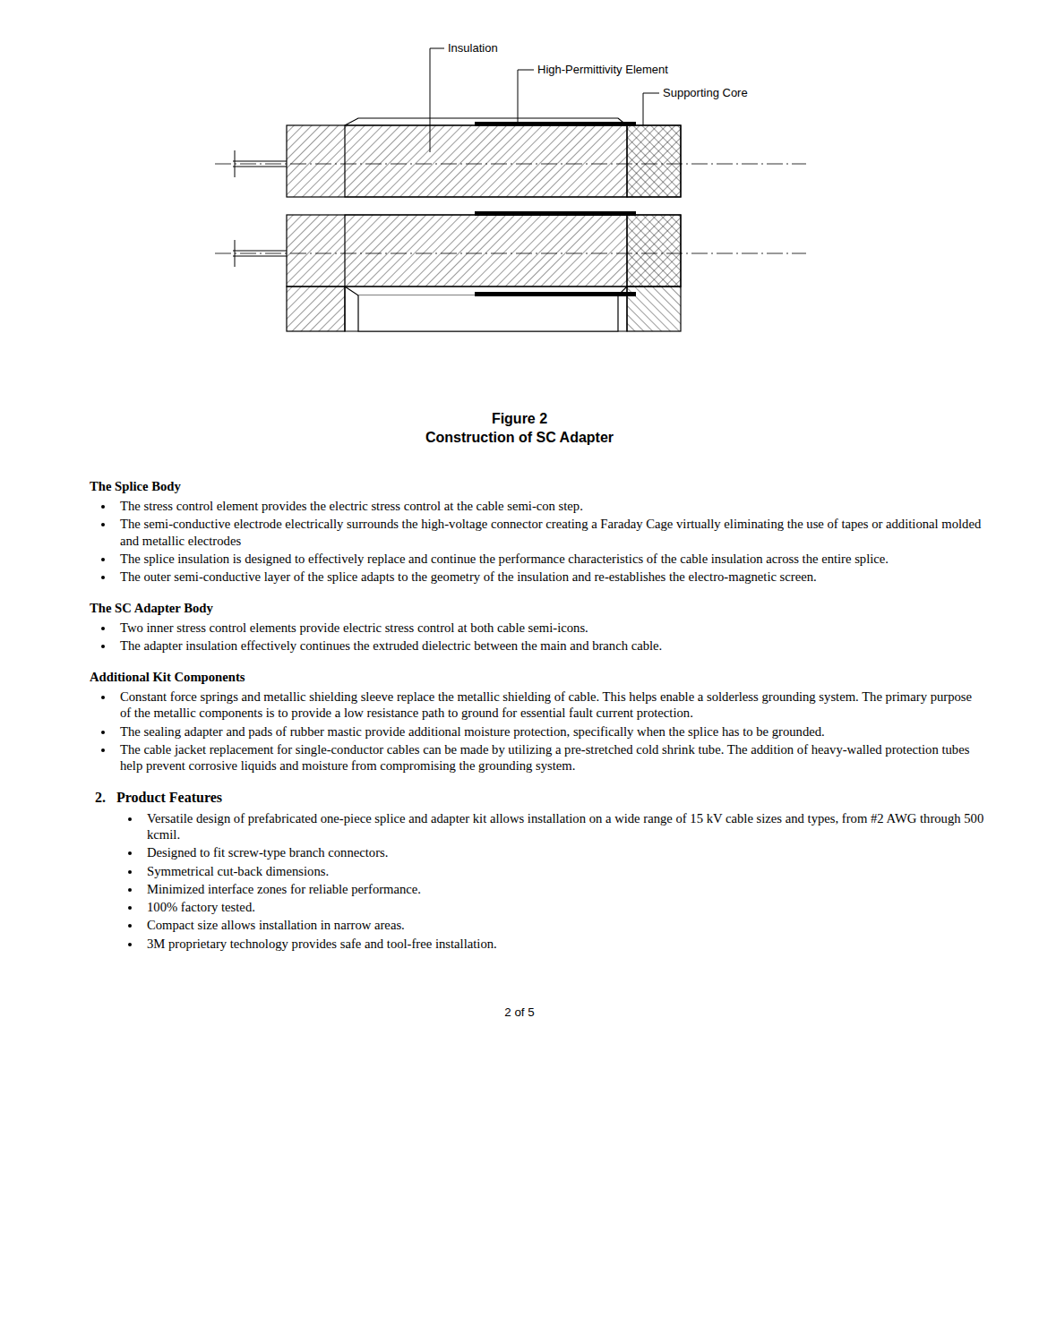Insulation High-Permittivity Element Supporting Core
Figure 2
Construction of SC Adapter
The Splice Body
The stress control element provides the electric stress control at the cable semi-con step.
The semi-conductive electrode electrically surrounds the high-voltage connector creating a Faraday Cage virtually eliminating the use of tapes or additional molded and metallic electrodes
The splice insulation is designed to effectively replace and continue the performance characteristics of the cable insulation across the entire splice.
The outer semi-conductive layer of the splice adapts to the geometry of the insulation and re-establishes the electro-magnetic screen.
The SC Adapter Body
Two inner stress control elements provide electric stress control at both cable semi-icons.
The adapter insulation effectively continues the extruded dielectric between the main and branch cable.
Additional Kit Components
Constant force springs and metallic shielding sleeve replace the metallic shielding of cable. This helps enable a solderless grounding system. The primary purpose of the metallic components is to provide a low resistance path to ground for essential fault current protection.
The sealing adapter and pads of rubber mastic provide additional moisture protection, specifically when the splice has to be grounded.
The cable jacket replacement for single-conductor cables can be made by utilizing a pre-stretched cold shrink tube. The addition of heavy-walled protection tubes help prevent corrosive liquids and moisture from compromising the grounding system.
Product Features
Versatile design of prefabricated one-piece splice and adapter kit allows installation on a wide range of 15 kV cable sizes and types, from #2 AWG through 500 kcmil.
Designed to fit screw-type branch connectors.
Symmetrical cut-back dimensions.
Minimized interface zones for reliable performance.
100% factory tested.
Compact size allows installation in narrow areas.
3M proprietary technology provides safe and tool-free installation.
2 of 5